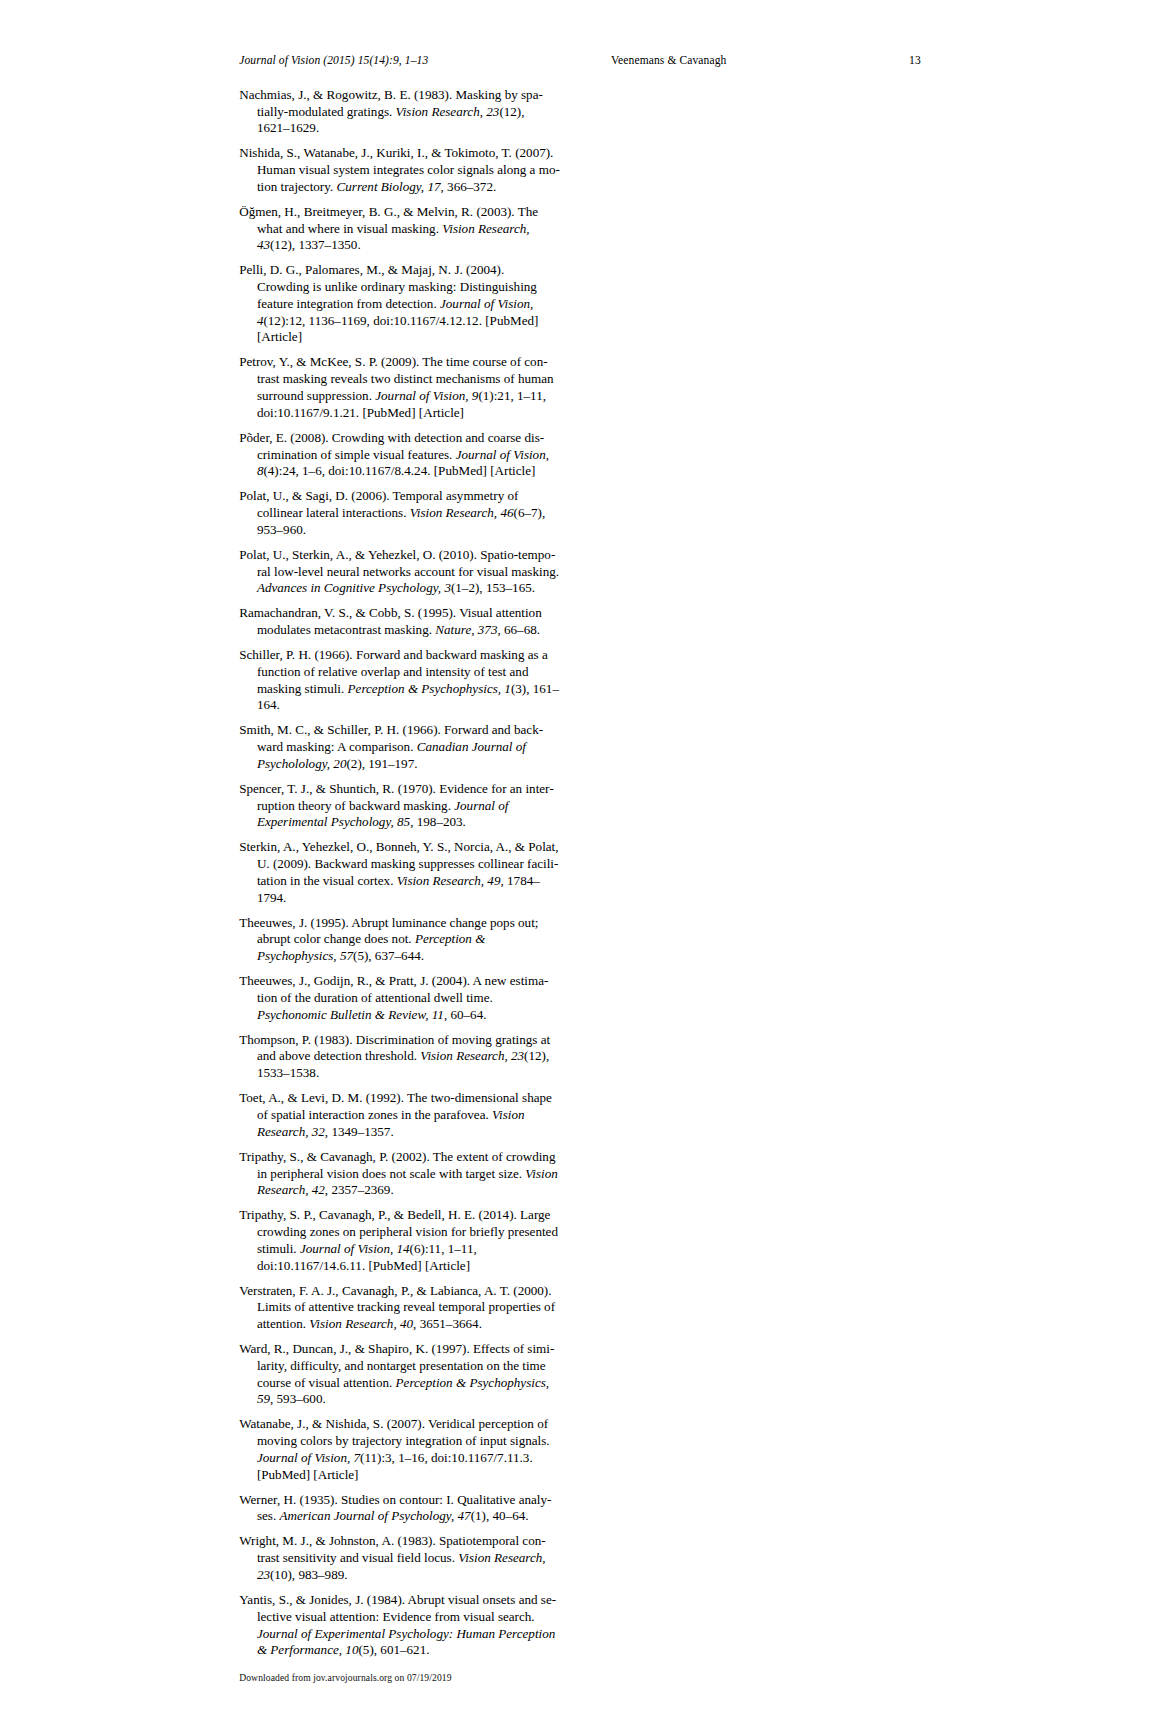Journal of Vision (2015) 15(14):9, 1–13
Veenemans & Cavanagh
13
Nachmias, J., & Rogowitz, B. E. (1983). Masking by spatially-modulated gratings. Vision Research, 23(12), 1621–1629.
Nishida, S., Watanabe, J., Kuriki, I., & Tokimoto, T. (2007). Human visual system integrates color signals along a motion trajectory. Current Biology, 17, 366–372.
Öğmen, H., Breitmeyer, B. G., & Melvin, R. (2003). The what and where in visual masking. Vision Research, 43(12), 1337–1350.
Pelli, D. G., Palomares, M., & Majaj, N. J. (2004). Crowding is unlike ordinary masking: Distinguishing feature integration from detection. Journal of Vision, 4(12):12, 1136–1169, doi:10.1167/4.12.12. [PubMed] [Article]
Petrov, Y., & McKee, S. P. (2009). The time course of contrast masking reveals two distinct mechanisms of human surround suppression. Journal of Vision, 9(1):21, 1–11, doi:10.1167/9.1.21. [PubMed] [Article]
Põder, E. (2008). Crowding with detection and coarse discrimination of simple visual features. Journal of Vision, 8(4):24, 1–6, doi:10.1167/8.4.24. [PubMed] [Article]
Polat, U., & Sagi, D. (2006). Temporal asymmetry of collinear lateral interactions. Vision Research, 46(6–7), 953–960.
Polat, U., Sterkin, A., & Yehezkel, O. (2010). Spatio-temporal low-level neural networks account for visual masking. Advances in Cognitive Psychology, 3(1–2), 153–165.
Ramachandran, V. S., & Cobb, S. (1995). Visual attention modulates metacontrast masking. Nature, 373, 66–68.
Schiller, P. H. (1966). Forward and backward masking as a function of relative overlap and intensity of test and masking stimuli. Perception & Psychophysics, 1(3), 161–164.
Smith, M. C., & Schiller, P. H. (1966). Forward and backward masking: A comparison. Canadian Journal of Psycholology, 20(2), 191–197.
Spencer, T. J., & Shuntich, R. (1970). Evidence for an interruption theory of backward masking. Journal of Experimental Psychology, 85, 198–203.
Sterkin, A., Yehezkel, O., Bonneh, Y. S., Norcia, A., & Polat, U. (2009). Backward masking suppresses collinear facilitation in the visual cortex. Vision Research, 49, 1784–1794.
Theeuwes, J. (1995). Abrupt luminance change pops out; abrupt color change does not. Perception & Psychophysics, 57(5), 637–644.
Theeuwes, J., Godijn, R., & Pratt, J. (2004). A new estimation of the duration of attentional dwell time. Psychonomic Bulletin & Review, 11, 60–64.
Thompson, P. (1983). Discrimination of moving gratings at and above detection threshold. Vision Research, 23(12), 1533–1538.
Toet, A., & Levi, D. M. (1992). The two-dimensional shape of spatial interaction zones in the parafovea. Vision Research, 32, 1349–1357.
Tripathy, S., & Cavanagh, P. (2002). The extent of crowding in peripheral vision does not scale with target size. Vision Research, 42, 2357–2369.
Tripathy, S. P., Cavanagh, P., & Bedell, H. E. (2014). Large crowding zones on peripheral vision for briefly presented stimuli. Journal of Vision, 14(6):11, 1–11, doi:10.1167/14.6.11. [PubMed] [Article]
Verstraten, F. A. J., Cavanagh, P., & Labianca, A. T. (2000). Limits of attentive tracking reveal temporal properties of attention. Vision Research, 40, 3651–3664.
Ward, R., Duncan, J., & Shapiro, K. (1997). Effects of similarity, difficulty, and nontarget presentation on the time course of visual attention. Perception & Psychophysics, 59, 593–600.
Watanabe, J., & Nishida, S. (2007). Veridical perception of moving colors by trajectory integration of input signals. Journal of Vision, 7(11):3, 1–16, doi:10.1167/7.11.3. [PubMed] [Article]
Werner, H. (1935). Studies on contour: I. Qualitative analyses. American Journal of Psychology, 47(1), 40–64.
Wright, M. J., & Johnston, A. (1983). Spatiotemporal contrast sensitivity and visual field locus. Vision Research, 23(10), 983–989.
Yantis, S., & Jonides, J. (1984). Abrupt visual onsets and selective visual attention: Evidence from visual search. Journal of Experimental Psychology: Human Perception & Performance, 10(5), 601–621.
Downloaded from jov.arvojournals.org on 07/19/2019